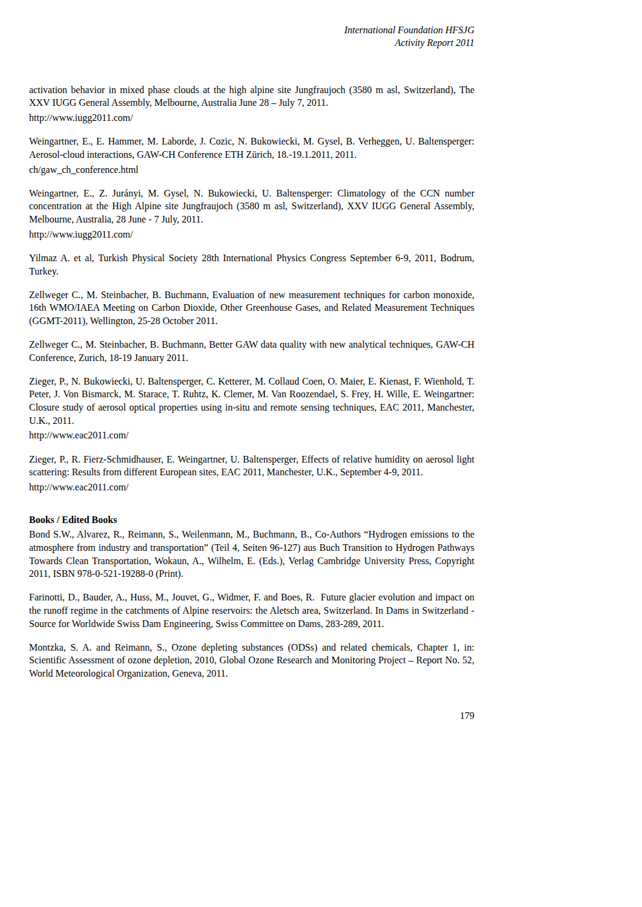International Foundation HFSJG
Activity Report 2011
activation behavior in mixed phase clouds at the high alpine site Jungfraujoch (3580 m asl, Switzerland), The XXV IUGG General Assembly, Melbourne, Australia June 28 – July 7, 2011.
http://www.iugg2011.com/
Weingartner, E., E. Hammer, M. Laborde, J. Cozic, N. Bukowiecki, M. Gysel, B. Verheggen, U. Baltensperger: Aerosol-cloud interactions, GAW-CH Conference ETH Zürich, 18.-19.1.2011, 2011.
ch/gaw_ch_conference.html
Weingartner, E., Z. Jurányi, M. Gysel, N. Bukowiecki, U. Baltensperger: Climatology of the CCN number concentration at the High Alpine site Jungfraujoch (3580 m asl, Switzerland), XXV IUGG General Assembly, Melbourne, Australia, 28 June - 7 July, 2011.
http://www.iugg2011.com/
Yilmaz A. et al, Turkish Physical Society 28th International Physics Congress September 6-9, 2011, Bodrum, Turkey.
Zellweger C., M. Steinbacher, B. Buchmann, Evaluation of new measurement techniques for carbon monoxide, 16th WMO/IAEA Meeting on Carbon Dioxide, Other Greenhouse Gases, and Related Measurement Techniques (GGMT-2011), Wellington, 25-28 October 2011.
Zellweger C., M. Steinbacher, B. Buchmann, Better GAW data quality with new analytical techniques, GAW-CH Conference, Zurich, 18-19 January 2011.
Zieger, P., N. Bukowiecki, U. Baltensperger, C. Ketterer, M. Collaud Coen, O. Maier, E. Kienast, F. Wienhold, T. Peter, J. Von Bismarck, M. Starace, T. Ruhtz, K. Clemer, M. Van Roozendael, S. Frey, H. Wille, E. Weingartner: Closure study of aerosol optical properties using in-situ and remote sensing techniques, EAC 2011, Manchester, U.K., 2011.
http://www.eac2011.com/
Zieger, P., R. Fierz-Schmidhauser, E. Weingartner, U. Baltensperger, Effects of relative humidity on aerosol light scattering: Results from different European sites, EAC 2011, Manchester, U.K., September 4-9, 2011.
http://www.eac2011.com/
Books / Edited Books
Bond S.W., Alvarez, R., Reimann, S., Weilenmann, M., Buchmann, B., Co-Authors “Hydrogen emissions to the atmosphere from industry and transportation” (Teil 4, Seiten 96-127) aus Buch Transition to Hydrogen Pathways Towards Clean Transportation, Wokaun, A., Wilhelm, E. (Eds.), Verlag Cambridge University Press, Copyright 2011, ISBN 978-0-521-19288-0 (Print).
Farinotti, D., Bauder, A., Huss, M., Jouvet, G., Widmer, F. and Boes, R. Future glacier evolution and impact on the runoff regime in the catchments of Alpine reservoirs: the Aletsch area, Switzerland. In Dams in Switzerland - Source for Worldwide Swiss Dam Engineering, Swiss Committee on Dams, 283-289, 2011.
Montzka, S. A. and Reimann, S., Ozone depleting substances (ODSs) and related chemicals, Chapter 1, in: Scientific Assessment of ozone depletion, 2010, Global Ozone Research and Monitoring Project – Report No. 52, World Meteorological Organization, Geneva, 2011.
179